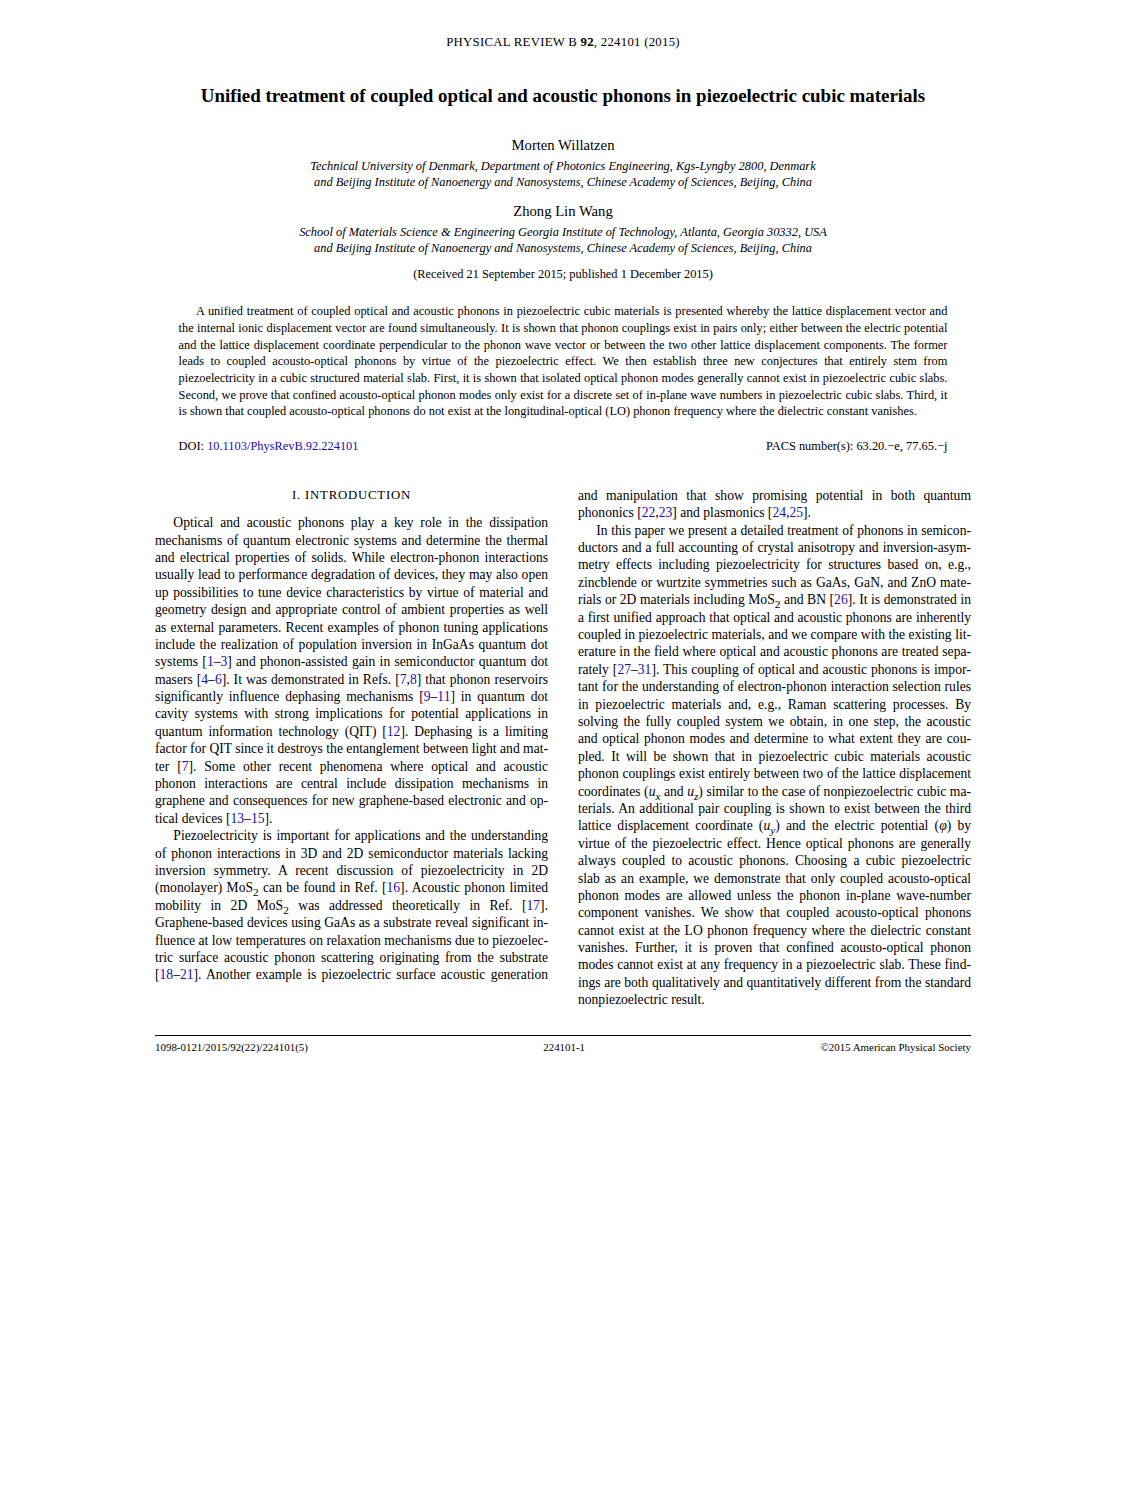PHYSICAL REVIEW B 92, 224101 (2015)
Unified treatment of coupled optical and acoustic phonons in piezoelectric cubic materials
Morten Willatzen
Technical University of Denmark, Department of Photonics Engineering, Kgs-Lyngby 2800, Denmark
and Beijing Institute of Nanoenergy and Nanosystems, Chinese Academy of Sciences, Beijing, China
Zhong Lin Wang
School of Materials Science & Engineering Georgia Institute of Technology, Atlanta, Georgia 30332, USA
and Beijing Institute of Nanoenergy and Nanosystems, Chinese Academy of Sciences, Beijing, China
(Received 21 September 2015; published 1 December 2015)
A unified treatment of coupled optical and acoustic phonons in piezoelectric cubic materials is presented whereby the lattice displacement vector and the internal ionic displacement vector are found simultaneously. It is shown that phonon couplings exist in pairs only; either between the electric potential and the lattice displacement coordinate perpendicular to the phonon wave vector or between the two other lattice displacement components. The former leads to coupled acousto-optical phonons by virtue of the piezoelectric effect. We then establish three new conjectures that entirely stem from piezoelectricity in a cubic structured material slab. First, it is shown that isolated optical phonon modes generally cannot exist in piezoelectric cubic slabs. Second, we prove that confined acousto-optical phonon modes only exist for a discrete set of in-plane wave numbers in piezoelectric cubic slabs. Third, it is shown that coupled acousto-optical phonons do not exist at the longitudinal-optical (LO) phonon frequency where the dielectric constant vanishes.
DOI: 10.1103/PhysRevB.92.224101 PACS number(s): 63.20.−e, 77.65.−j
I. Introduction
Optical and acoustic phonons play a key role in the dissipation mechanisms of quantum electronic systems and determine the thermal and electrical properties of solids. While electron-phonon interactions usually lead to performance degradation of devices, they may also open up possibilities to tune device characteristics by virtue of material and geometry design and appropriate control of ambient properties as well as external parameters. Recent examples of phonon tuning applications include the realization of population inversion in InGaAs quantum dot systems [1–3] and phonon-assisted gain in semiconductor quantum dot masers [4–6]. It was demonstrated in Refs. [7,8] that phonon reservoirs significantly influence dephasing mechanisms [9–11] in quantum dot cavity systems with strong implications for potential applications in quantum information technology (QIT) [12]. Dephasing is a limiting factor for QIT since it destroys the entanglement between light and matter [7]. Some other recent phenomena where optical and acoustic phonon interactions are central include dissipation mechanisms in graphene and consequences for new graphene-based electronic and optical devices [13–15].
Piezoelectricity is important for applications and the understanding of phonon interactions in 3D and 2D semiconductor materials lacking inversion symmetry. A recent discussion of piezoelectricity in 2D (monolayer) MoS2 can be found in Ref. [16]. Acoustic phonon limited mobility in 2D MoS2 was addressed theoretically in Ref. [17]. Graphene-based devices using GaAs as a substrate reveal significant influence at low temperatures on relaxation mechanisms due to piezoelectric surface acoustic phonon scattering originating from the substrate [18–21]. Another example is piezoelectric surface acoustic generation and manipulation that show promising potential in both quantum phononics [22,23] and plasmonics [24,25].
In this paper we present a detailed treatment of phonons in semiconductors and a full accounting of crystal anisotropy and inversion-asymmetry effects including piezoelectricity for structures based on, e.g., zincblende or wurtzite symmetries such as GaAs, GaN, and ZnO materials or 2D materials including MoS2 and BN [26]. It is demonstrated in a first unified approach that optical and acoustic phonons are inherently coupled in piezoelectric materials, and we compare with the existing literature in the field where optical and acoustic phonons are treated separately [27–31]. This coupling of optical and acoustic phonons is important for the understanding of electron-phonon interaction selection rules in piezoelectric materials and, e.g., Raman scattering processes. By solving the fully coupled system we obtain, in one step, the acoustic and optical phonon modes and determine to what extent they are coupled. It will be shown that in piezoelectric cubic materials acoustic phonon couplings exist entirely between two of the lattice displacement coordinates (ux and uz) similar to the case of nonpiezoelectric cubic materials. An additional pair coupling is shown to exist between the third lattice displacement coordinate (uy) and the electric potential (φ) by virtue of the piezoelectric effect. Hence optical phonons are generally always coupled to acoustic phonons. Choosing a cubic piezoelectric slab as an example, we demonstrate that only coupled acousto-optical phonon modes are allowed unless the phonon in-plane wave-number component vanishes. We show that coupled acousto-optical phonons cannot exist at the LO phonon frequency where the dielectric constant vanishes. Further, it is proven that confined acousto-optical phonon modes cannot exist at any frequency in a piezoelectric slab. These findings are both qualitatively and quantitatively different from the standard nonpiezoelectric result.
1098-0121/2015/92(22)/224101(5) 224101-1 ©2015 American Physical Society